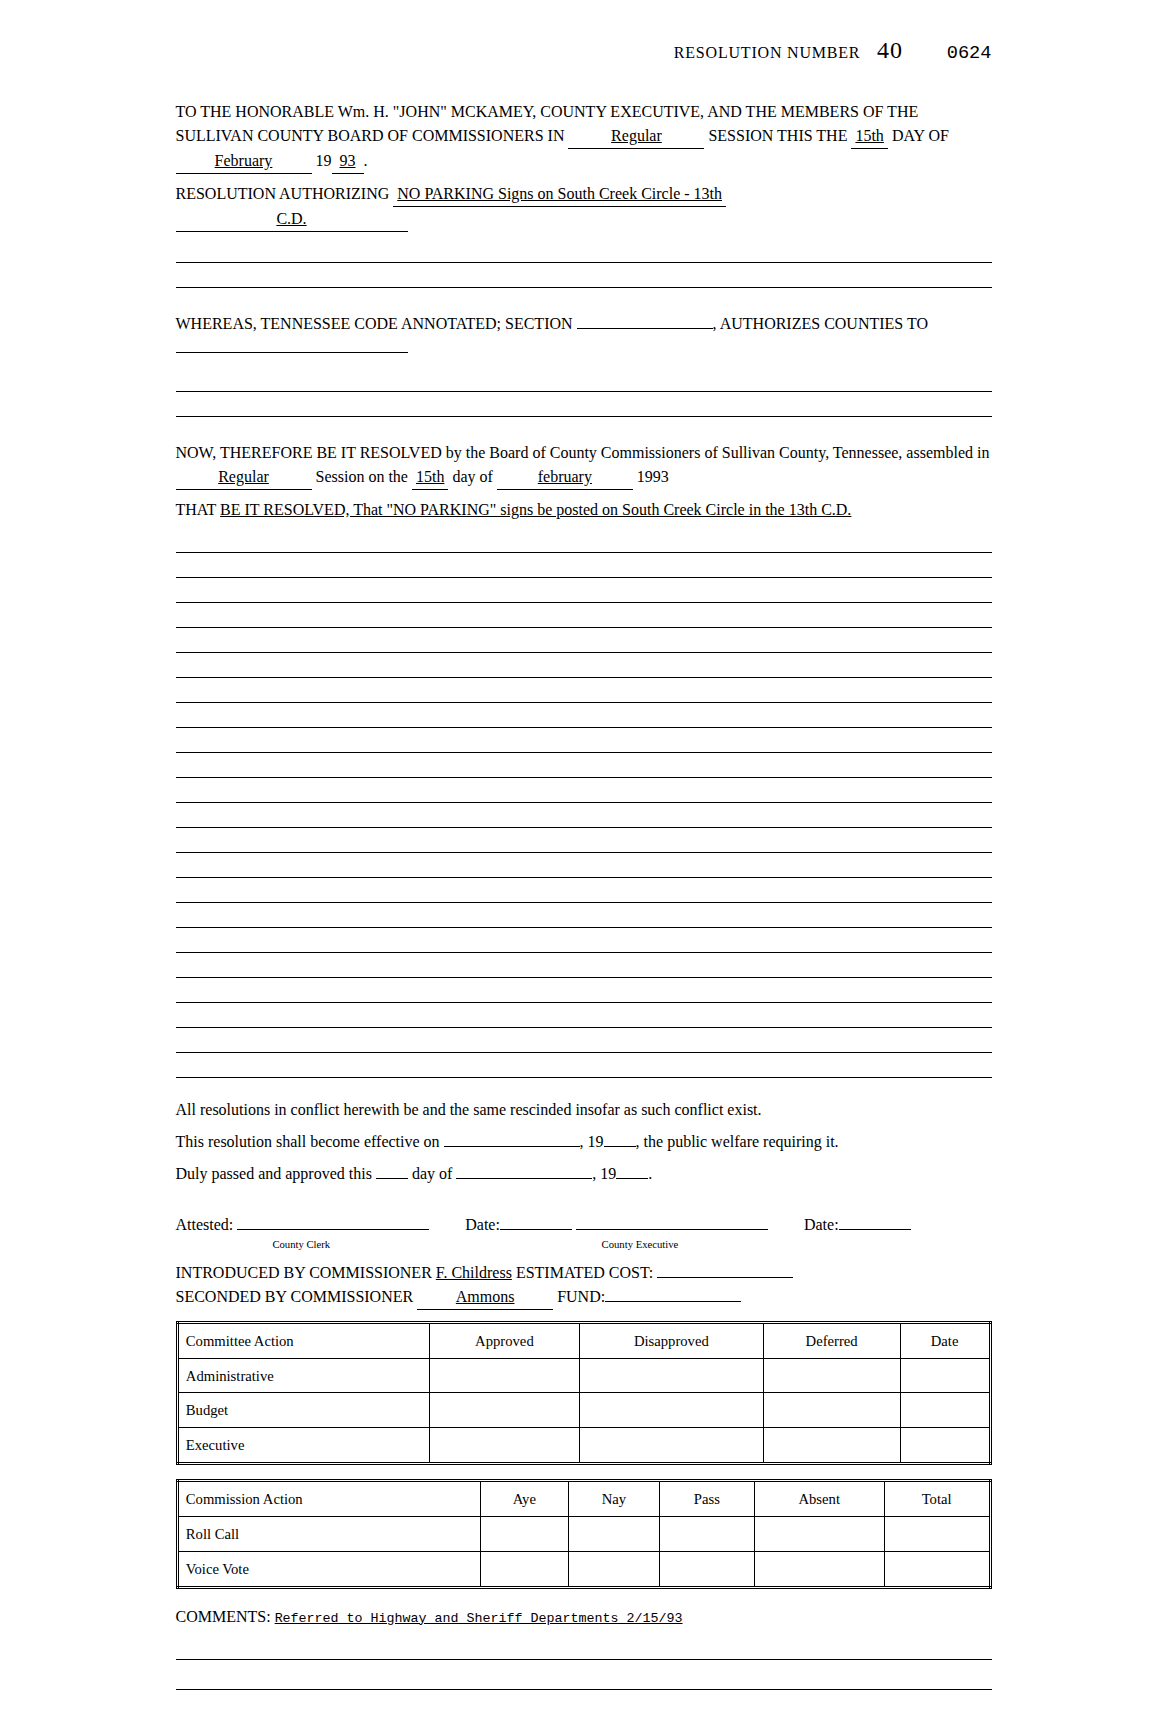RESOLUTION NUMBER 40 0624
TO THE HONORABLE Wm. H. "JOHN" MCKAMEY, COUNTY EXECUTIVE, AND THE MEMBERS OF THE SULLIVAN COUNTY BOARD OF COMMISSIONERS IN Regular SESSION THIS THE 15th DAY OF February 1993.
RESOLUTION AUTHORIZING NO PARKING Signs on South Creek Circle - 13th
C.D.
WHEREAS, TENNESSEE CODE ANNOTATED; SECTION , AUTHORIZES COUNTIES TO
NOW, THEREFORE BE IT RESOLVED by the Board of County Commissioners of Sullivan County, Tennessee, assembled in Regular Session on the 15th day of february 1993
THAT BE IT RESOLVED, That "NO PARKING" signs be posted on South Creek Circle in the 13th C.D.
All resolutions in conflict herewith be and the same rescinded insofar as such conflict exist.
This resolution shall become effective on , 19 , the public welfare requiring it.
Duly passed and approved this day of , 19 .
Attested: County Clerk Date: County Executive Date:
INTRODUCED BY COMMISSIONER F. Childress ESTIMATED COST:
SECONDED BY COMMISSIONER Ammons FUND:
| Committee Action | Approved | Disapproved | Deferred | Date |
| --- | --- | --- | --- | --- |
| Administrative | | | | |
| Budget | | | | |
| Executive | | | | |
| Commission Action | Aye | Nay | Pass | Absent | Total |
| --- | --- | --- | --- | --- | --- |
| Roll Call | | | | | |
| Voice Vote | | | | | |
COMMENTS: Referred to Highway and Sheriff Departments 2/15/93